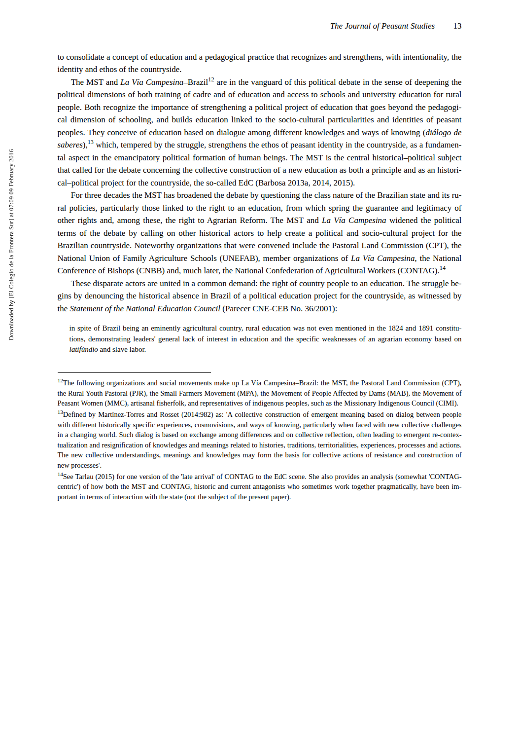Downloaded by [El Colegio de la Frontera Sur] at 07:09 09 February 2016
The Journal of Peasant Studies 13
to consolidate a concept of education and a pedagogical practice that recognizes and strengthens, with intentionality, the identity and ethos of the countryside.
The MST and La Vía Campesina–Brazil12 are in the vanguard of this political debate in the sense of deepening the political dimensions of both training of cadre and of education and access to schools and university education for rural people. Both recognize the importance of strengthening a political project of education that goes beyond the pedagogical dimension of schooling, and builds education linked to the socio-cultural particularities and identities of peasant peoples. They conceive of education based on dialogue among different knowledges and ways of knowing (diálogo de saberes),13 which, tempered by the struggle, strengthens the ethos of peasant identity in the countryside, as a fundamental aspect in the emancipatory political formation of human beings. The MST is the central historical–political subject that called for the debate concerning the collective construction of a new education as both a principle and as an historical–political project for the countryside, the so-called EdC (Barbosa 2013a, 2014, 2015).
For three decades the MST has broadened the debate by questioning the class nature of the Brazilian state and its rural policies, particularly those linked to the right to an education, from which spring the guarantee and legitimacy of other rights and, among these, the right to Agrarian Reform. The MST and La Vía Campesina widened the political terms of the debate by calling on other historical actors to help create a political and socio-cultural project for the Brazilian countryside. Noteworthy organizations that were convened include the Pastoral Land Commission (CPT), the National Union of Family Agriculture Schools (UNEFAB), member organizations of La Vía Campesina, the National Conference of Bishops (CNBB) and, much later, the National Confederation of Agricultural Workers (CONTAG).14
These disparate actors are united in a common demand: the right of country people to an education. The struggle begins by denouncing the historical absence in Brazil of a political education project for the countryside, as witnessed by the Statement of the National Education Council (Parecer CNE-CEB No. 36/2001):
in spite of Brazil being an eminently agricultural country, rural education was not even mentioned in the 1824 and 1891 constitutions, demonstrating leaders' general lack of interest in education and the specific weaknesses of an agrarian economy based on latifúndio and slave labor.
12The following organizations and social movements make up La Vía Campesina–Brazil: the MST, the Pastoral Land Commission (CPT), the Rural Youth Pastoral (PJR), the Small Farmers Movement (MPA), the Movement of People Affected by Dams (MAB), the Movement of Peasant Women (MMC), artisanal fisherfolk, and representatives of indigenous peoples, such as the Missionary Indigenous Council (CIMI).
13Defined by Martínez-Torres and Rosset (2014:982) as: 'A collective construction of emergent meaning based on dialog between people with different historically specific experiences, cosmovisions, and ways of knowing, particularly when faced with new collective challenges in a changing world. Such dialog is based on exchange among differences and on collective reflection, often leading to emergent re-contextualization and resignification of knowledges and meanings related to histories, traditions, territorialities, experiences, processes and actions. The new collective understandings, meanings and knowledges may form the basis for collective actions of resistance and construction of new processes'.
14See Tarlau (2015) for one version of the 'late arrival' of CONTAG to the EdC scene. She also provides an analysis (somewhat 'CONTAG-centric') of how both the MST and CONTAG, historic and current antagonists who sometimes work together pragmatically, have been important in terms of interaction with the state (not the subject of the present paper).